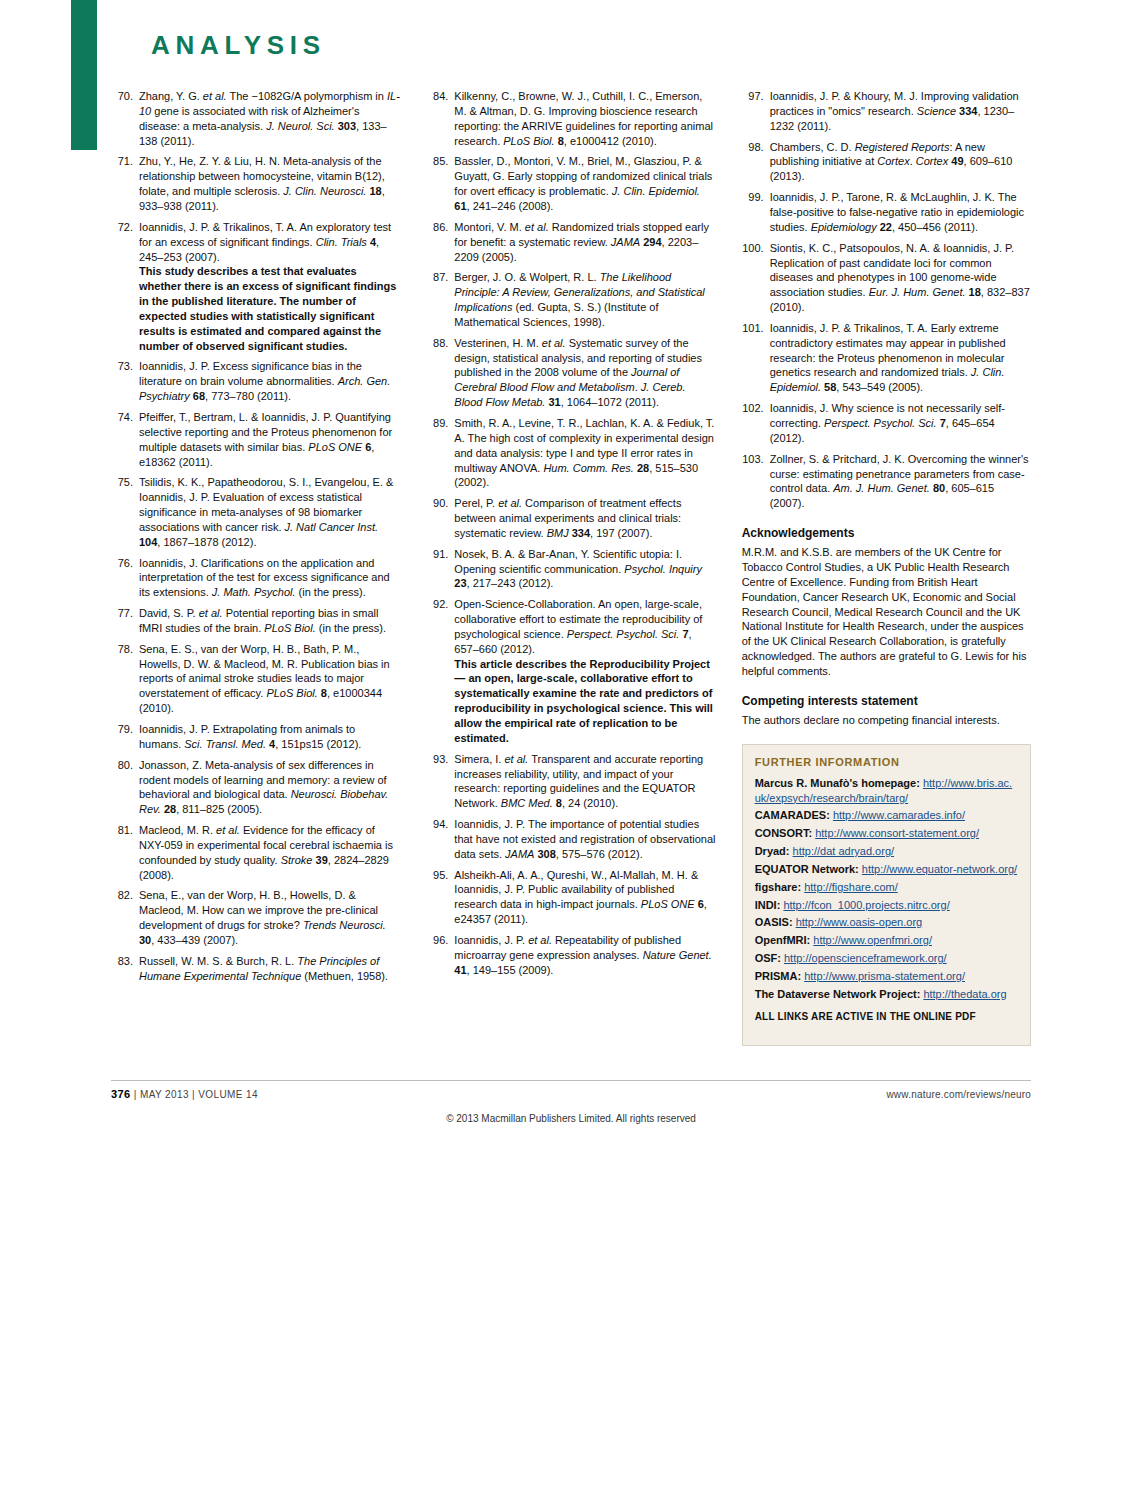Analysis
70. Zhang, Y. G. et al. The −1082G/A polymorphism in IL-10 gene is associated with risk of Alzheimer's disease: a meta-analysis. J. Neurol. Sci. 303, 133–138 (2011).
71. Zhu, Y., He, Z. Y. & Liu, H. N. Meta-analysis of the relationship between homocysteine, vitamin B(12), folate, and multiple sclerosis. J. Clin. Neurosci. 18, 933–938 (2011).
72. Ioannidis, J. P. & Trikalinos, T. A. An exploratory test for an excess of significant findings. Clin. Trials 4, 245–253 (2007).
This study describes a test that evaluates whether there is an excess of significant findings in the published literature. The number of expected studies with statistically significant results is estimated and compared against the number of observed significant studies.
73. Ioannidis, J. P. Excess significance bias in the literature on brain volume abnormalities. Arch. Gen. Psychiatry 68, 773–780 (2011).
74. Pfeiffer, T., Bertram, L. & Ioannidis, J. P. Quantifying selective reporting and the Proteus phenomenon for multiple datasets with similar bias. PLoS ONE 6, e18362 (2011).
75. Tsilidis, K. K., Papatheodorou, S. I., Evangelou, E. & Ioannidis, J. P. Evaluation of excess statistical significance in meta-analyses of 98 biomarker associations with cancer risk. J. Natl Cancer Inst. 104, 1867–1878 (2012).
76. Ioannidis, J. Clarifications on the application and interpretation of the test for excess significance and its extensions. J. Math. Psychol. (in the press).
77. David, S. P. et al. Potential reporting bias in small fMRI studies of the brain. PLoS Biol. (in the press).
78. Sena, E. S., van der Worp, H. B., Bath, P. M., Howells, D. W. & Macleod, M. R. Publication bias in reports of animal stroke studies leads to major overstatement of efficacy. PLoS Biol. 8, e1000344 (2010).
79. Ioannidis, J. P. Extrapolating from animals to humans. Sci. Transl. Med. 4, 151ps15 (2012).
80. Jonasson, Z. Meta-analysis of sex differences in rodent models of learning and memory: a review of behavioral and biological data. Neurosci. Biobehav. Rev. 28, 811–825 (2005).
81. Macleod, M. R. et al. Evidence for the efficacy of NXY-059 in experimental focal cerebral ischaemia is confounded by study quality. Stroke 39, 2824–2829 (2008).
82. Sena, E., van der Worp, H. B., Howells, D. & Macleod, M. How can we improve the pre-clinical development of drugs for stroke? Trends Neurosci. 30, 433–439 (2007).
83. Russell, W. M. S. & Burch, R. L. The Principles of Humane Experimental Technique (Methuen, 1958).
84. Kilkenny, C., Browne, W. J., Cuthill, I. C., Emerson, M. & Altman, D. G. Improving bioscience research reporting: the ARRIVE guidelines for reporting animal research. PLoS Biol. 8, e1000412 (2010).
85. Bassler, D., Montori, V. M., Briel, M., Glasziou, P. & Guyatt, G. Early stopping of randomized clinical trials for overt efficacy is problematic. J. Clin. Epidemiol. 61, 241–246 (2008).
86. Montori, V. M. et al. Randomized trials stopped early for benefit: a systematic review. JAMA 294, 2203–2209 (2005).
87. Berger, J. O. & Wolpert, R. L. The Likelihood Principle: A Review, Generalizations, and Statistical Implications (ed. Gupta, S. S.) (Institute of Mathematical Sciences, 1998).
88. Vesterinen, H. M. et al. Systematic survey of the design, statistical analysis, and reporting of studies published in the 2008 volume of the Journal of Cerebral Blood Flow and Metabolism. J. Cereb. Blood Flow Metab. 31, 1064–1072 (2011).
89. Smith, R. A., Levine, T. R., Lachlan, K. A. & Fediuk, T. A. The high cost of complexity in experimental design and data analysis: type I and type II error rates in multiway ANOVA. Hum. Comm. Res. 28, 515–530 (2002).
90. Perel, P. et al. Comparison of treatment effects between animal experiments and clinical trials: systematic review. BMJ 334, 197 (2007).
91. Nosek, B. A. & Bar-Anan, Y. Scientific utopia: I. Opening scientific communication. Psychol. Inquiry 23, 217–243 (2012).
92. Open-Science-Collaboration. An open, large-scale, collaborative effort to estimate the reproducibility of psychological science. Perspect. Psychol. Sci. 7, 657–660 (2012).
This article describes the Reproducibility Project — an open, large-scale, collaborative effort to systematically examine the rate and predictors of reproducibility in psychological science. This will allow the empirical rate of replication to be estimated.
93. Simera, I. et al. Transparent and accurate reporting increases reliability, utility, and impact of your research: reporting guidelines and the EQUATOR Network. BMC Med. 8, 24 (2010).
94. Ioannidis, J. P. The importance of potential studies that have not existed and registration of observational data sets. JAMA 308, 575–576 (2012).
95. Alsheikh-Ali, A. A., Qureshi, W., Al-Mallah, M. H. & Ioannidis, J. P. Public availability of published research data in high-impact journals. PLoS ONE 6, e24357 (2011).
96. Ioannidis, J. P. et al. Repeatability of published microarray gene expression analyses. Nature Genet. 41, 149–155 (2009).
97. Ioannidis, J. P. & Khoury, M. J. Improving validation practices in "omics" research. Science 334, 1230–1232 (2011).
98. Chambers, C. D. Registered Reports: A new publishing initiative at Cortex. Cortex 49, 609–610 (2013).
99. Ioannidis, J. P., Tarone, R. & McLaughlin, J. K. The false-positive to false-negative ratio in epidemiologic studies. Epidemiology 22, 450–456 (2011).
100. Siontis, K. C., Patsopoulos, N. A. & Ioannidis, J. P. Replication of past candidate loci for common diseases and phenotypes in 100 genome-wide association studies. Eur. J. Hum. Genet. 18, 832–837 (2010).
101. Ioannidis, J. P. & Trikalinos, T. A. Early extreme contradictory estimates may appear in published research: the Proteus phenomenon in molecular genetics research and randomized trials. J. Clin. Epidemiol. 58, 543–549 (2005).
102. Ioannidis, J. Why science is not necessarily self-correcting. Perspect. Psychol. Sci. 7, 645–654 (2012).
103. Zollner, S. & Pritchard, J. K. Overcoming the winner's curse: estimating penetrance parameters from case-control data. Am. J. Hum. Genet. 80, 605–615 (2007).
Acknowledgements
M.R.M. and K.S.B. are members of the UK Centre for Tobacco Control Studies, a UK Public Health Research Centre of Excellence. Funding from British Heart Foundation, Cancer Research UK, Economic and Social Research Council, Medical Research Council and the UK National Institute for Health Research, under the auspices of the UK Clinical Research Collaboration, is gratefully acknowledged. The authors are grateful to G. Lewis for his helpful comments.
Competing interests statement
The authors declare no competing financial interests.
Further information
Marcus R. Munafò's homepage: http://www.bris.ac.uk/expsych/research/brain/targ/
CAMARADES: http://www.camarades.info/
CONSORT: http://www.consort-statement.org/
Dryad: http://dat adryad.org/
EQUATOR Network: http://www.equator-network.org/
figshare: http://figshare.com/
INDI: http://fcon_1000.projects.nitrc.org/
OASIS: http://www.oasis-open.org
OpenfMRI: http://www.openfmri.org/
OSF: http://openscienceframework.org/
PRISMA: http://www.prisma-statement.org/
The Dataverse Network Project: http://thedata.org
ALL LINKS ARE ACTIVE IN THE ONLINE PDF
376 | MAY 2013 | VOLUME 14
www.nature.com/reviews/neuro
© 2013 Macmillan Publishers Limited. All rights reserved